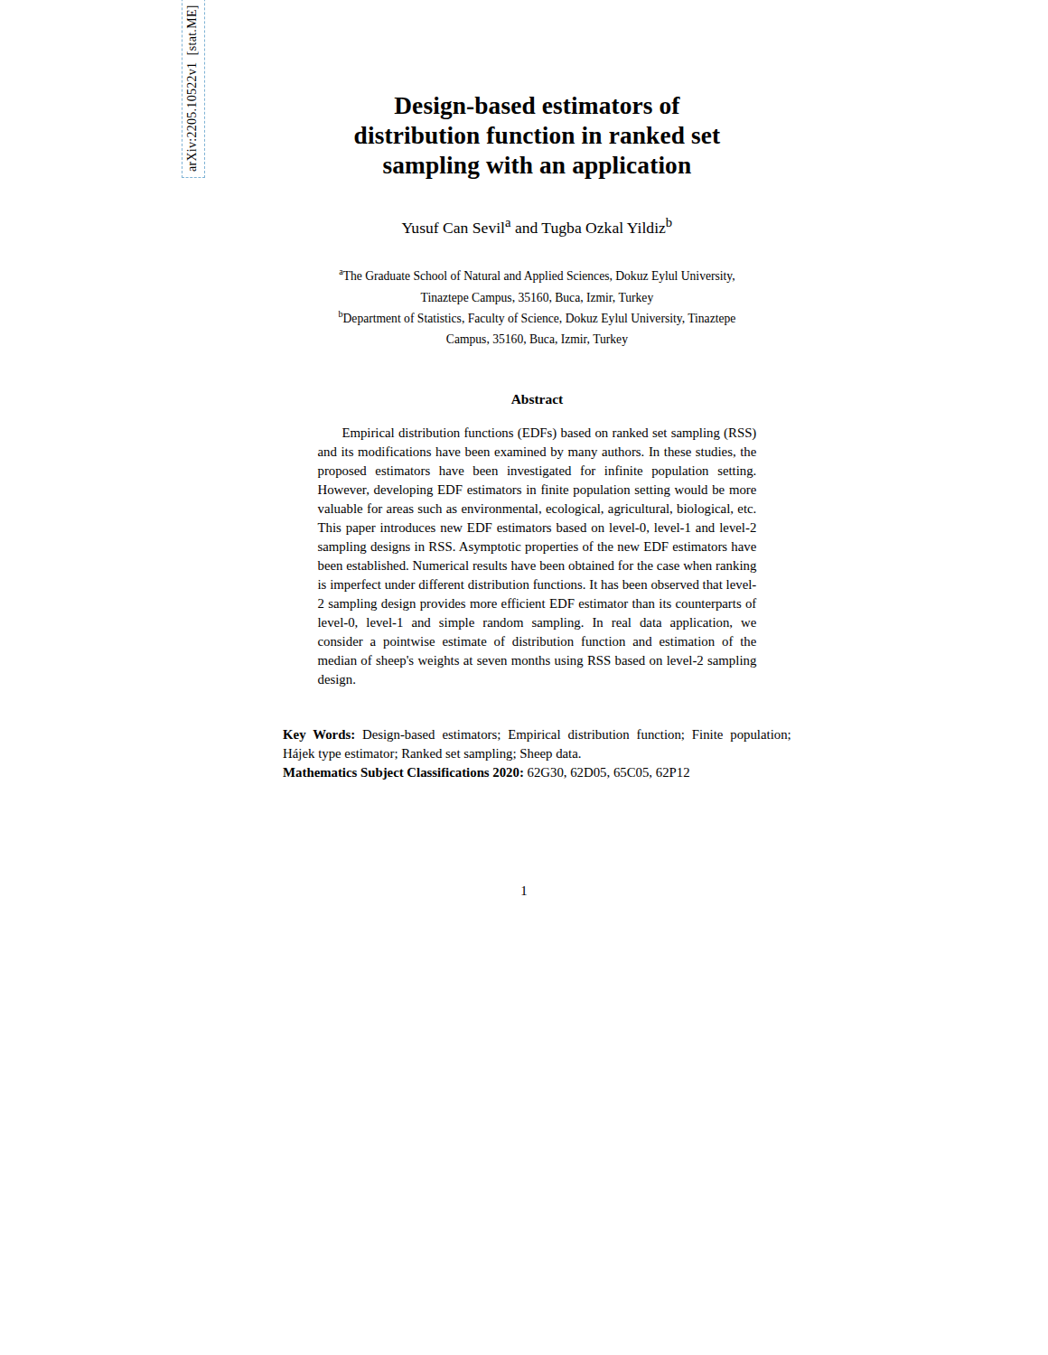arXiv:2205.10522v1 [stat.ME] 21 May 2022
Design-based estimators of
distribution function in ranked set
sampling with an application
Yusuf Can Sevila and Tugba Ozkal Yildizb
aThe Graduate School of Natural and Applied Sciences, Dokuz Eylul University,
Tinaztepe Campus, 35160, Buca, Izmir, Turkey
bDepartment of Statistics, Faculty of Science, Dokuz Eylul University, Tinaztepe
Campus, 35160, Buca, Izmir, Turkey
Abstract
Empirical distribution functions (EDFs) based on ranked set sampling (RSS) and its modifications have been examined by many authors. In these studies, the proposed estimators have been investigated for infinite population setting. However, developing EDF estimators in finite population setting would be more valuable for areas such as environmental, ecological, agricultural, biological, etc. This paper introduces new EDF estimators based on level-0, level-1 and level-2 sampling designs in RSS. Asymptotic properties of the new EDF estimators have been established. Numerical results have been obtained for the case when ranking is imperfect under different distribution functions. It has been observed that level-2 sampling design provides more efficient EDF estimator than its counterparts of level-0, level-1 and simple random sampling. In real data application, we consider a pointwise estimate of distribution function and estimation of the median of sheep's weights at seven months using RSS based on level-2 sampling design.
Key Words: Design-based estimators; Empirical distribution function; Finite population; Hájek type estimator; Ranked set sampling; Sheep data.
Mathematics Subject Classifications 2020: 62G30, 62D05, 65C05, 62P12
1